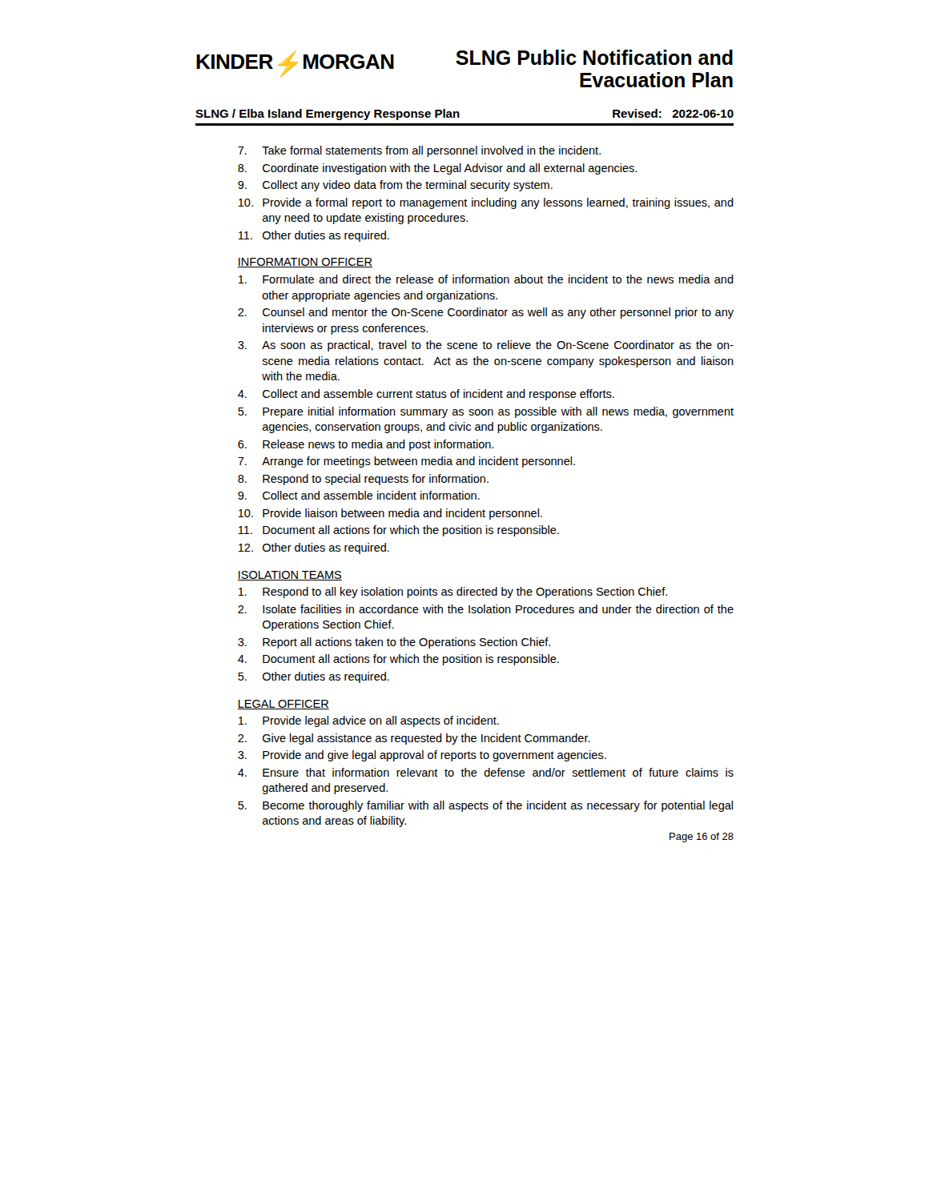KINDER⚡MORGAN
SLNG Public Notification and
Evacuation Plan
SLNG / Elba Island Emergency Response Plan
Revised: 2022-06-10
7. Take formal statements from all personnel involved in the incident.
8. Coordinate investigation with the Legal Advisor and all external agencies.
9. Collect any video data from the terminal security system.
10. Provide a formal report to management including any lessons learned, training issues, and any need to update existing procedures.
11. Other duties as required.
INFORMATION OFFICER
1. Formulate and direct the release of information about the incident to the news media and other appropriate agencies and organizations.
2. Counsel and mentor the On-Scene Coordinator as well as any other personnel prior to any interviews or press conferences.
3. As soon as practical, travel to the scene to relieve the On-Scene Coordinator as the on-scene media relations contact. Act as the on-scene company spokesperson and liaison with the media.
4. Collect and assemble current status of incident and response efforts.
5. Prepare initial information summary as soon as possible with all news media, government agencies, conservation groups, and civic and public organizations.
6. Release news to media and post information.
7. Arrange for meetings between media and incident personnel.
8. Respond to special requests for information.
9. Collect and assemble incident information.
10. Provide liaison between media and incident personnel.
11. Document all actions for which the position is responsible.
12. Other duties as required.
ISOLATION TEAMS
1. Respond to all key isolation points as directed by the Operations Section Chief.
2. Isolate facilities in accordance with the Isolation Procedures and under the direction of the Operations Section Chief.
3. Report all actions taken to the Operations Section Chief.
4. Document all actions for which the position is responsible.
5. Other duties as required.
LEGAL OFFICER
1. Provide legal advice on all aspects of incident.
2. Give legal assistance as requested by the Incident Commander.
3. Provide and give legal approval of reports to government agencies.
4. Ensure that information relevant to the defense and/or settlement of future claims is gathered and preserved.
5. Become thoroughly familiar with all aspects of the incident as necessary for potential legal actions and areas of liability.
Page 16 of 28